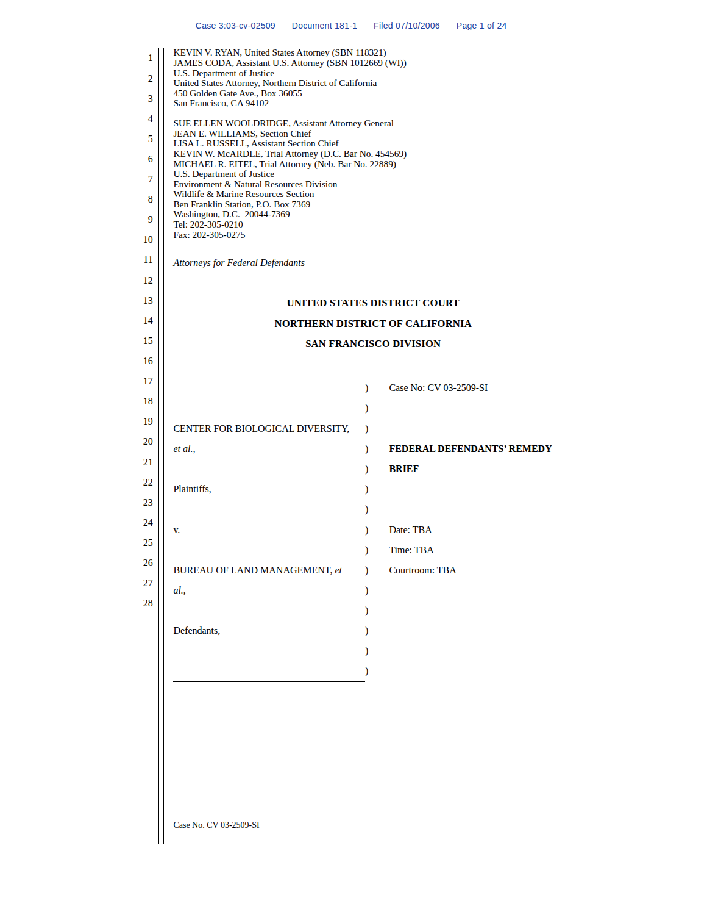Case 3:03-cv-02509 Document 181-1 Filed 07/10/2006 Page 1 of 24
1
2
3
4
5
6
7
8
9
10
11
12
13
14
15
16
17
18
19
20
21
22
23
24
25
26
27
28
KEVIN V. RYAN, United States Attorney (SBN 118321)
JAMES CODA, Assistant U.S. Attorney (SBN 1012669 (WI))
U.S. Department of Justice
United States Attorney, Northern District of California
450 Golden Gate Ave., Box 36055
San Francisco, CA 94102
SUE ELLEN WOOLDRIDGE, Assistant Attorney General
JEAN E. WILLIAMS, Section Chief
LISA L. RUSSELL, Assistant Section Chief
KEVIN W. McARDLE, Trial Attorney (D.C. Bar No. 454569)
MICHAEL R. EITEL, Trial Attorney (Neb. Bar No. 22889)
U.S. Department of Justice
Environment & Natural Resources Division
Wildlife & Marine Resources Section
Ben Franklin Station, P.O. Box 7369
Washington, D.C. 20044-7369
Tel: 202-305-0210
Fax: 202-305-0275
Attorneys for Federal Defendants
UNITED STATES DISTRICT COURT
NORTHERN DISTRICT OF CALIFORNIA
SAN FRANCISCO DIVISION
| | ) | Case No: CV 03-2509-SI |
| | ) | |
| CENTER FOR BIOLOGICAL DIVERSITY, | ) | |
| et al. , | ) | FEDERAL DEFENDANTS’ REMEDY |
| | ) | BRIEF |
| Plaintiffs, | ) | |
| | ) | |
| v. | ) | Date: TBA |
| | ) | Time: TBA |
| BUREAU OF LAND MANAGEMENT, et | ) | Courtroom: TBA |
| al. , | ) | |
| | ) | |
| Defendants, | ) | |
| | ) | |
| | ) | |
Case No. CV 03-2509-SI